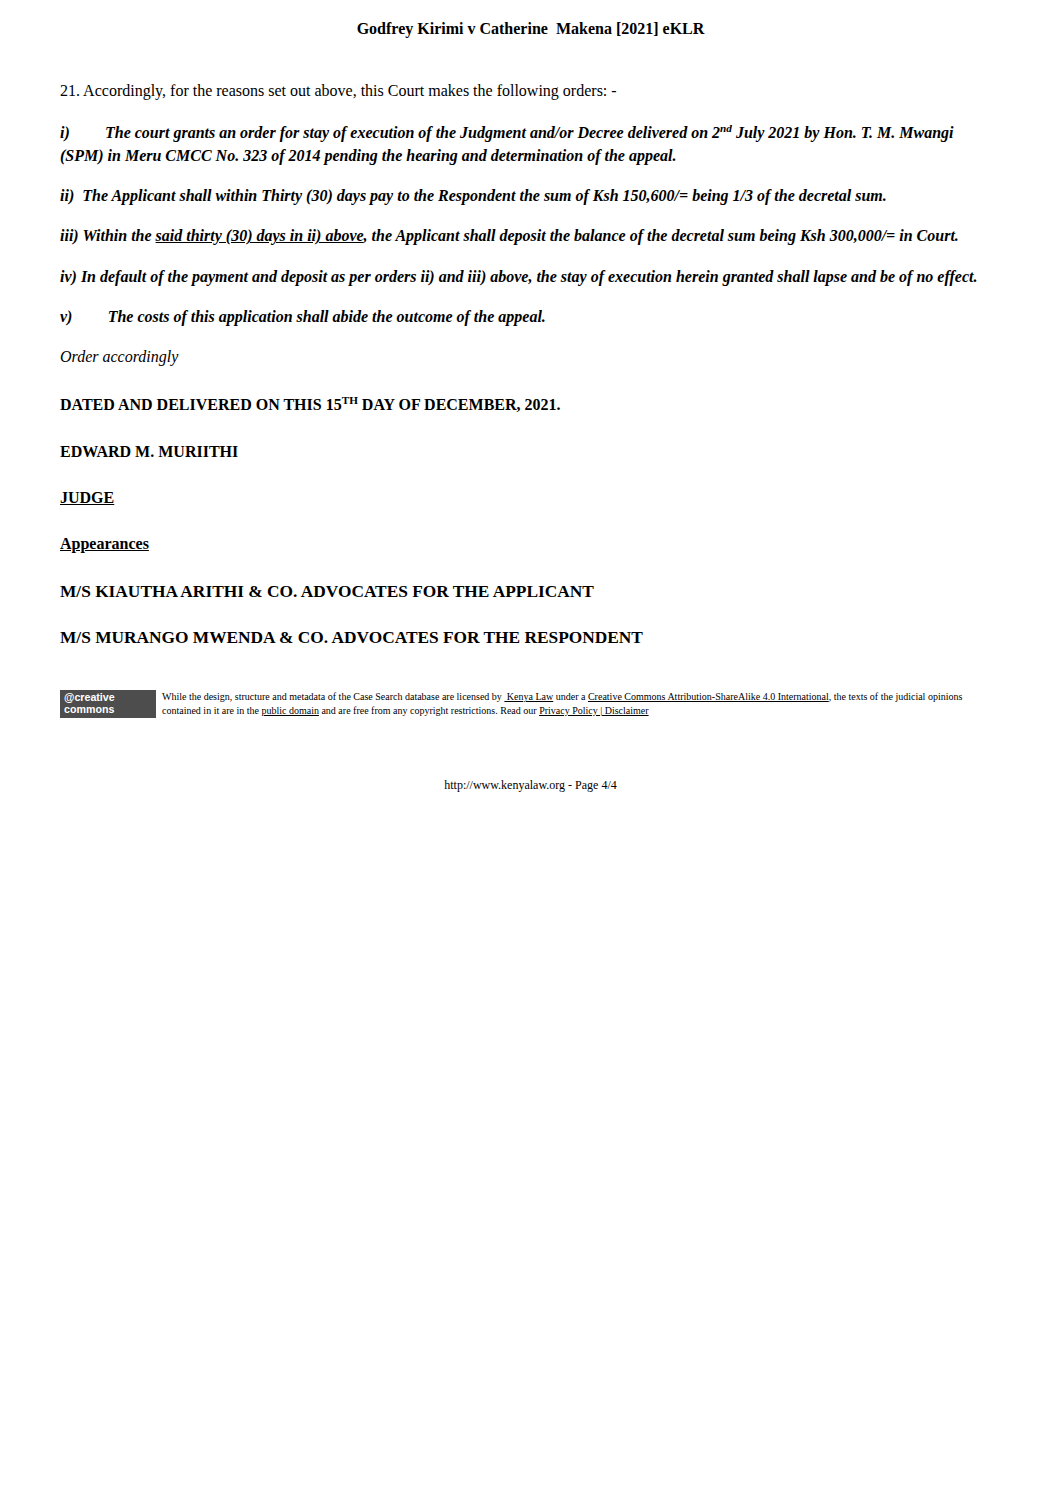Godfrey Kirimi v Catherine Makena [2021] eKLR
21. Accordingly, for the reasons set out above, this Court makes the following orders: -
i) The court grants an order for stay of execution of the Judgment and/or Decree delivered on 2nd July 2021 by Hon. T. M. Mwangi (SPM) in Meru CMCC No. 323 of 2014 pending the hearing and determination of the appeal.
ii) The Applicant shall within Thirty (30) days pay to the Respondent the sum of Ksh 150,600/= being 1/3 of the decretal sum.
iii) Within the said thirty (30) days in ii) above, the Applicant shall deposit the balance of the decretal sum being Ksh 300,000/= in Court.
iv) In default of the payment and deposit as per orders ii) and iii) above, the stay of execution herein granted shall lapse and be of no effect.
v) The costs of this application shall abide the outcome of the appeal.
Order accordingly
DATED AND DELIVERED ON THIS 15TH DAY OF DECEMBER, 2021.
EDWARD M. MURIITHI
JUDGE
Appearances
M/S KIAUTHA ARITHI & CO. ADVOCATES FOR THE APPLICANT
M/S MURANGO MWENDA & CO. ADVOCATES FOR THE RESPONDENT
@creative
commons
While the design, structure and metadata of the Case Search database are licensed by Kenya Law under a Creative Commons Attribution-ShareAlike 4.0 International, the texts of the judicial opinions contained in it are in the public domain and are free from any copyright restrictions. Read our Privacy Policy | Disclaimer
http://www.kenyalaw.org - Page 4/4